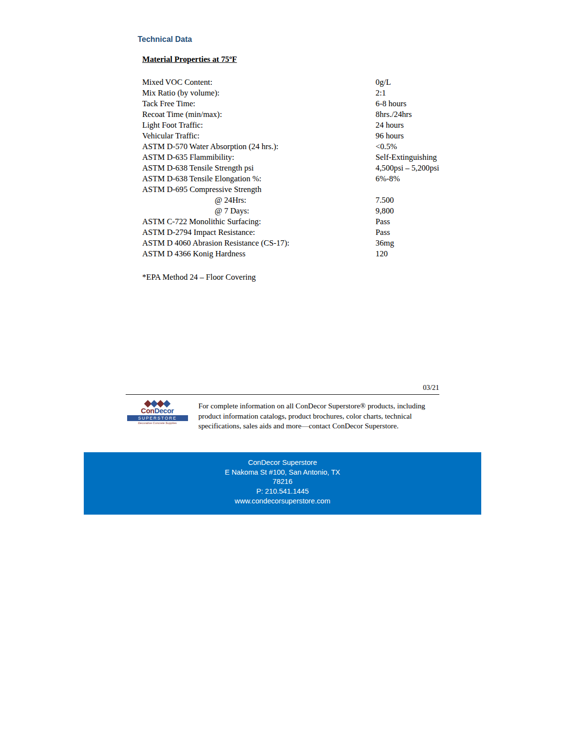Technical Data
Material Properties at 75ºF
| Mixed VOC Content: | 0g/L |
| Mix Ratio (by volume): | 2:1 |
| Tack Free Time: | 6-8 hours |
| Recoat Time (min/max): | 8hrs./24hrs |
| Light Foot Traffic: | 24 hours |
| Vehicular Traffic: | 96 hours |
| ASTM D-570 Water Absorption (24 hrs.): | <0.5% |
| ASTM D-635 Flammibility: | Self-Extinguishing |
| ASTM D-638 Tensile Strength psi | 4,500psi – 5,200psi |
| ASTM D-638 Tensile Elongation %: | 6%-8% |
| ASTM D-695 Compressive Strength | |
| @ 24Hrs: | 7.500 |
| @ 7 Days: | 9,800 |
| ASTM C-722 Monolithic Surfacing: | Pass |
| ASTM D-2794 Impact Resistance: | Pass |
| ASTM D 4060 Abrasion Resistance (CS-17): | 36mg |
| ASTM D 4366 Konig Hardness | 120 |
*EPA Method 24 – Floor Covering
03/21
Con Decor
SUPERSTORE
Decorative Concrete Supplies
For complete information on all ConDecor Superstore® products, including product information catalogs, product brochures, color charts, technical specifications, sales aids and more—contact ConDecor Superstore.
ConDecor Superstore
E Nakoma St #100, San Antonio, TX
78216
P: 210.541.1445
www.condecorsuperstore.com